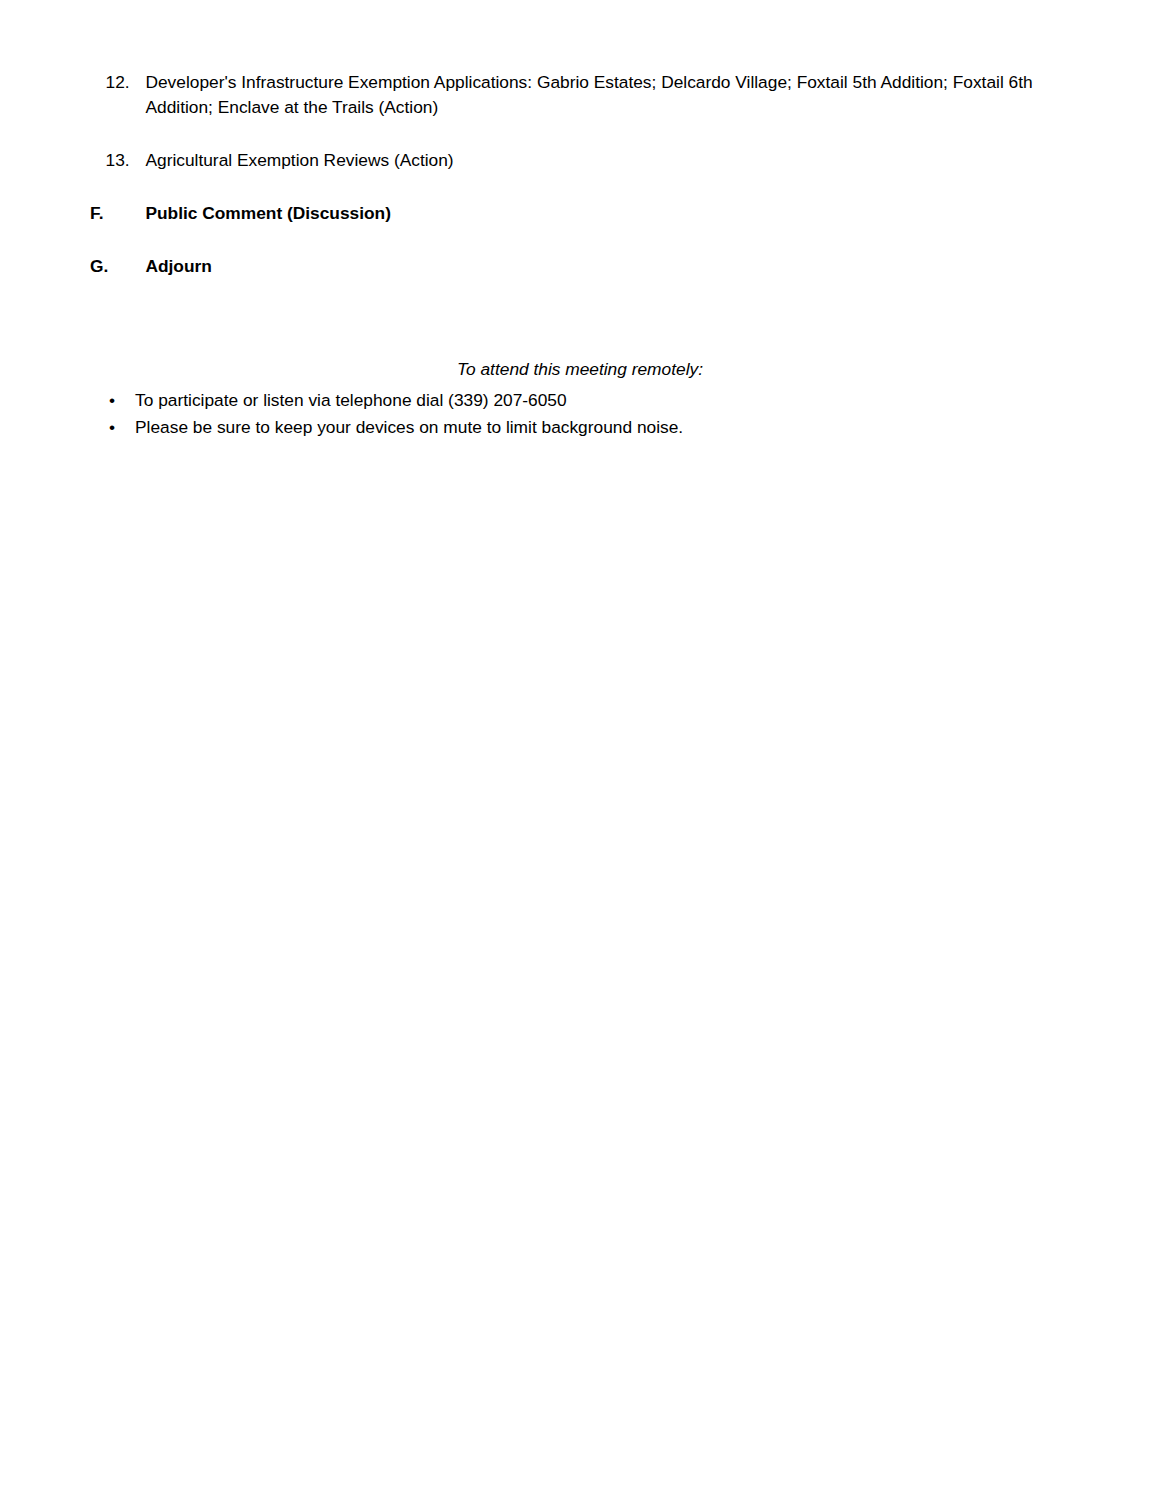12. Developer's Infrastructure Exemption Applications: Gabrio Estates; Delcardo Village; Foxtail 5th Addition; Foxtail 6th Addition; Enclave at the Trails (Action)
13. Agricultural Exemption Reviews (Action)
F.
Public Comment (Discussion)
G.
Adjourn
To attend this meeting remotely:
To participate or listen via telephone dial (339) 207-6050
Please be sure to keep your devices on mute to limit background noise.